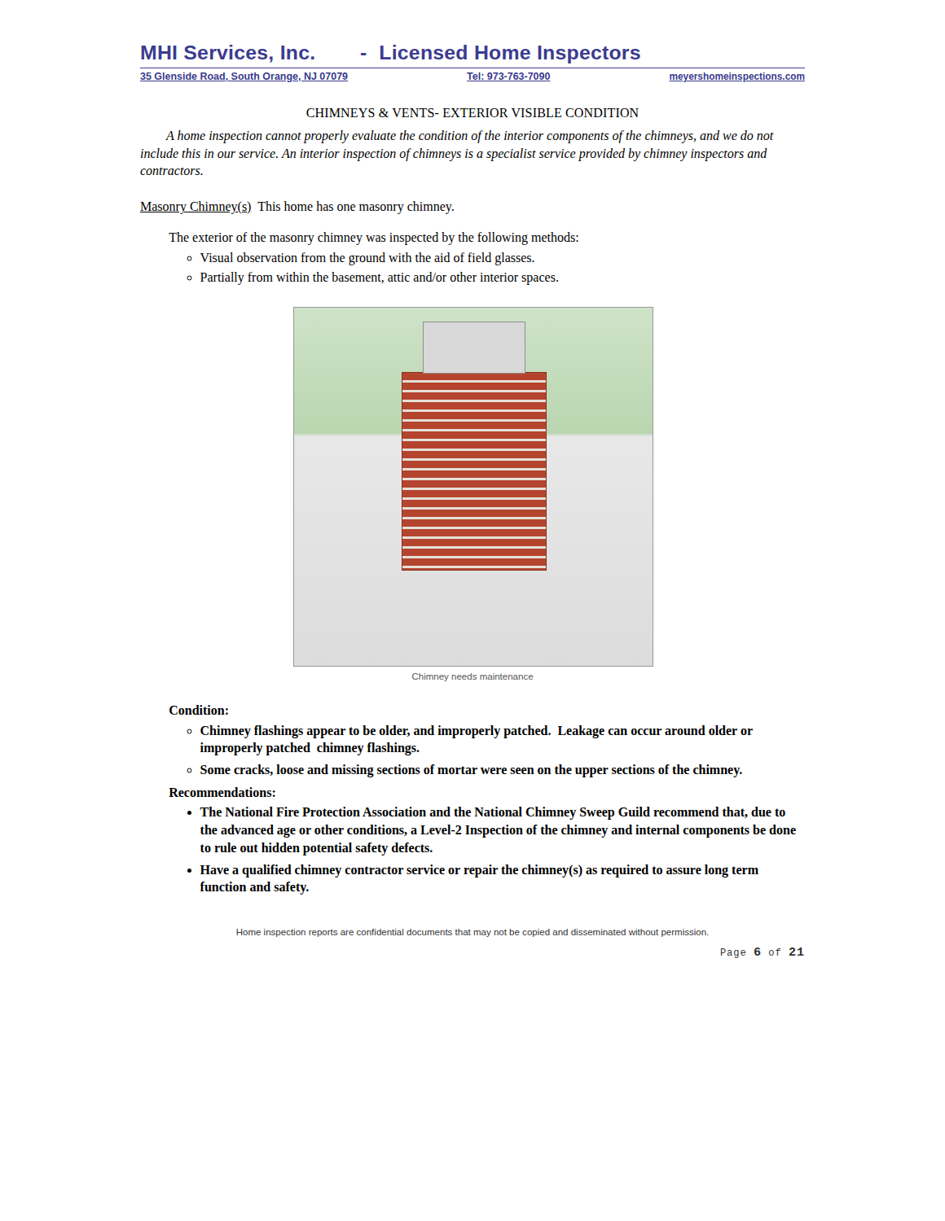MHI Services, Inc. -Licensed Home Inspectors
35 Glenside Road, South Orange, NJ 07079 Tel: 973-763-7090 meyershomeinspections.com
CHIMNEYS & VENTS- EXTERIOR VISIBLE CONDITION
A home inspection cannot properly evaluate the condition of the interior components of the chimneys, and we do not include this in our service. An interior inspection of chimneys is a specialist service provided by chimney inspectors and contractors.
Masonry Chimney(s) This home has one masonry chimney.
The exterior of the masonry chimney was inspected by the following methods:
Visual observation from the ground with the aid of field glasses.
Partially from within the basement, attic and/or other interior spaces.
Chimney needs maintenance
Condition:
Chimney flashings appear to be older, and improperly patched. Leakage can occur around older or improperly patched chimney flashings.
Some cracks, loose and missing sections of mortar were seen on the upper sections of the chimney.
Recommendations:
The National Fire Protection Association and the National Chimney Sweep Guild recommend that, due to the advanced age or other conditions, a Level-2 Inspection of the chimney and internal components be done to rule out hidden potential safety defects.
Have a qualified chimney contractor service or repair the chimney(s) as required to assure long term function and safety.
Home inspection reports are confidential documents that may not be copied and disseminated without permission.
Page 6 of 21